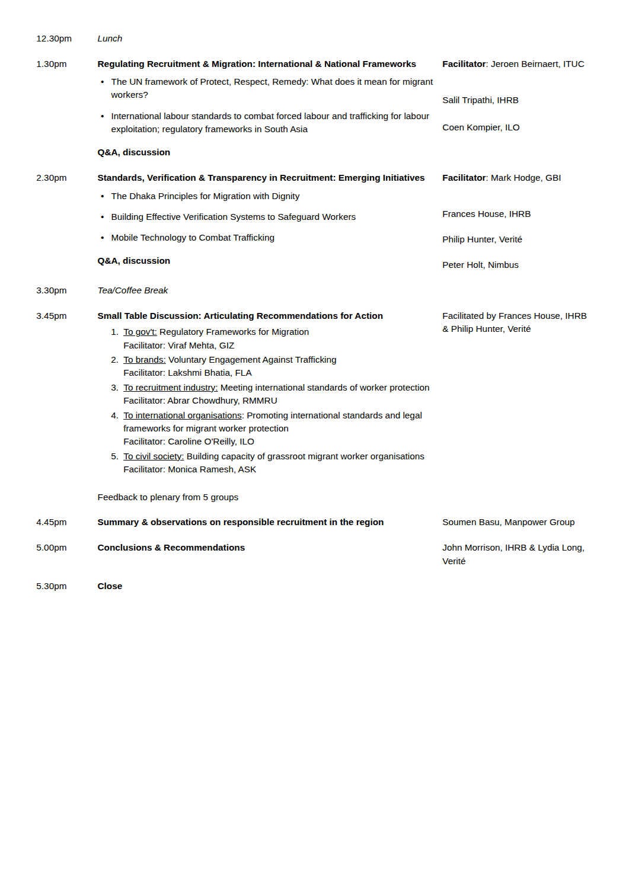| 12.30pm | Lunch | |
| 1.30pm | Regulating Recruitment & Migration: International & National Frameworks The UN framework of Protect, Respect, Remedy: What does it mean for migrant workers? International labour standards to combat forced labour and trafficking for labour exploitation; regulatory frameworks in South Asia Q&A, discussion | Facilitator : Jeroen Beirnaert, ITUC Salil Tripathi, IHRB Coen Kompier, ILO |
| 2.30pm | Standards, Verification & Transparency in Recruitment: Emerging Initiatives The Dhaka Principles for Migration with Dignity Building Effective Verification Systems to Safeguard Workers Mobile Technology to Combat Trafficking Q&A, discussion | Facilitator : Mark Hodge, GBI Frances House, IHRB Philip Hunter, Verité Peter Holt, Nimbus |
| 3.30pm | Tea/Coffee Break | |
| 3.45pm | Small Table Discussion: Articulating Recommendations for Action To gov't: Regulatory Frameworks for Migration Facilitator: Viraf Mehta, GIZ To brands: Voluntary Engagement Against Trafficking Facilitator: Lakshmi Bhatia, FLA To recruitment industry: Meeting international standards of worker protection Facilitator: Abrar Chowdhury, RMMRU To international organisations : Promoting international standards and legal frameworks for migrant worker protection Facilitator: Caroline O'Reilly, ILO To civil society: Building capacity of grassroot migrant worker organisations Facilitator: Monica Ramesh, ASK Feedback to plenary from 5 groups | Facilitated by Frances House, IHRB & Philip Hunter, Verité |
| 4.45pm | Summary & observations on responsible recruitment in the region | Soumen Basu, Manpower Group |
| 5.00pm | Conclusions & Recommendations | John Morrison, IHRB & Lydia Long, Verité |
| 5.30pm | Close | |